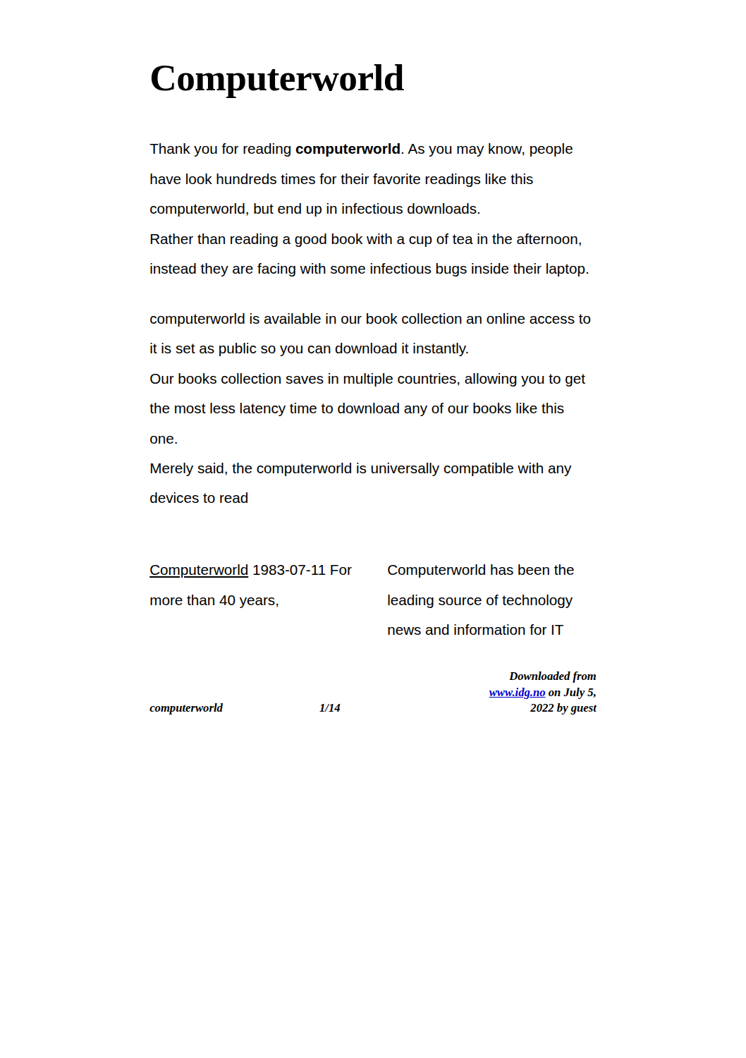Computerworld
Thank you for reading computerworld. As you may know, people have look hundreds times for their favorite readings like this computerworld, but end up in infectious downloads.
Rather than reading a good book with a cup of tea in the afternoon, instead they are facing with some infectious bugs inside their laptop.
computerworld is available in our book collection an online access to it is set as public so you can download it instantly.
Our books collection saves in multiple countries, allowing you to get the most less latency time to download any of our books like this one.
Merely said, the computerworld is universally compatible with any devices to read
Computerworld 1983-07-11 For more than 40 years,
Computerworld has been the leading source of technology news and information for IT
computerworld 1/14 Downloaded from www.idg.no on July 5, 2022 by guest